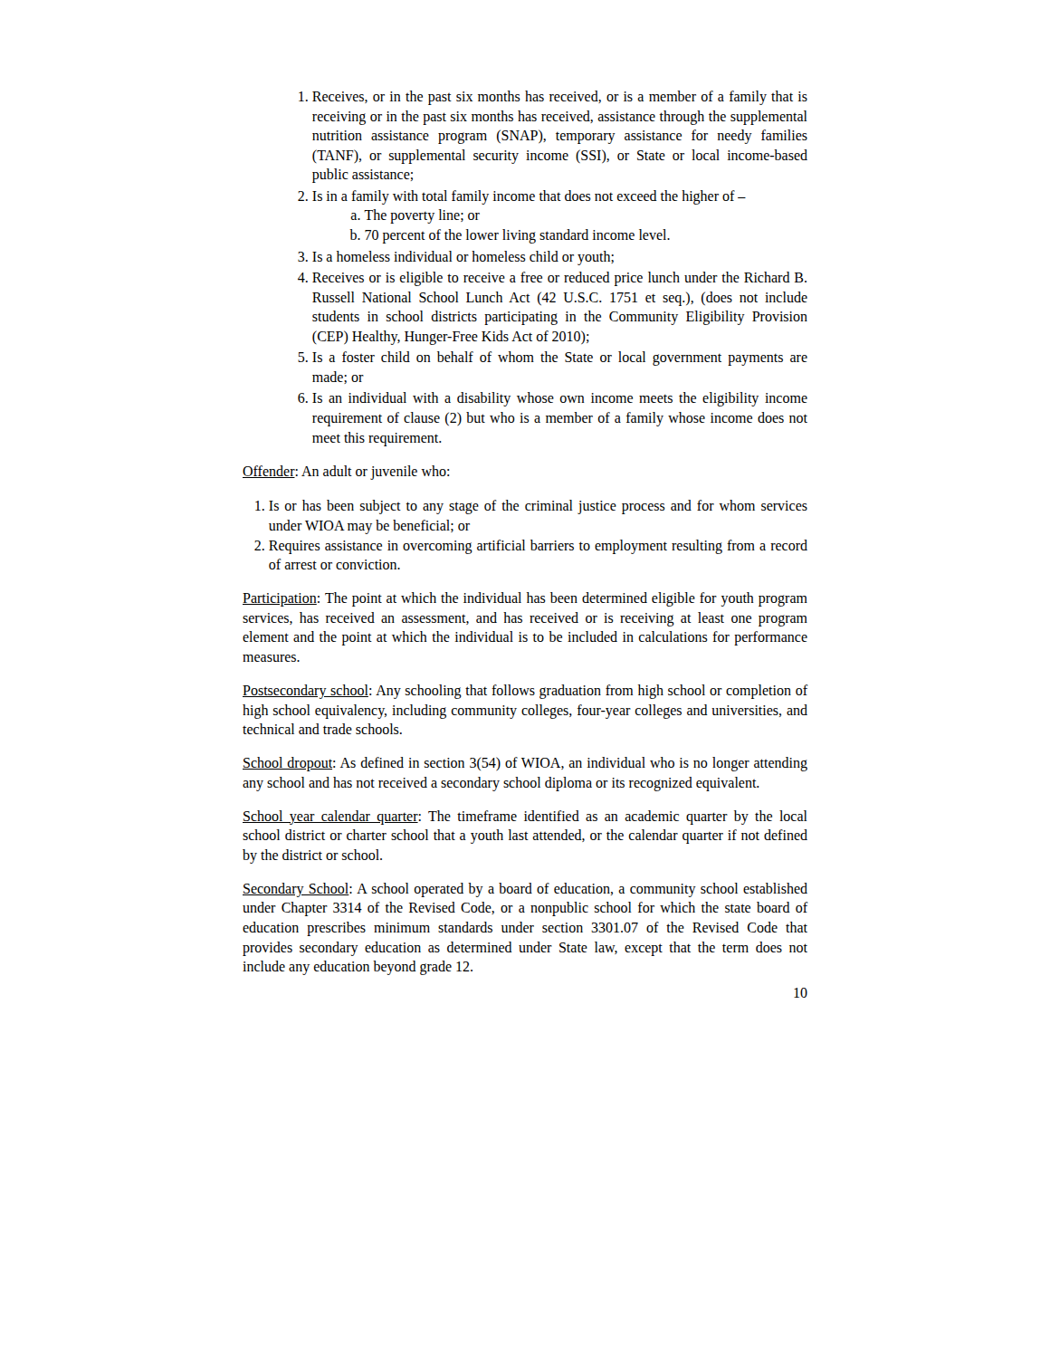Receives, or in the past six months has received, or is a member of a family that is receiving or in the past six months has received, assistance through the supplemental nutrition assistance program (SNAP), temporary assistance for needy families (TANF), or supplemental security income (SSI), or State or local income-based public assistance;
Is in a family with total family income that does not exceed the higher of –
The poverty line; or
70 percent of the lower living standard income level.
Is a homeless individual or homeless child or youth;
Receives or is eligible to receive a free or reduced price lunch under the Richard B. Russell National School Lunch Act (42 U.S.C. 1751 et seq.), (does not include students in school districts participating in the Community Eligibility Provision (CEP) Healthy, Hunger-Free Kids Act of 2010);
Is a foster child on behalf of whom the State or local government payments are made; or
Is an individual with a disability whose own income meets the eligibility income requirement of clause (2) but who is a member of a family whose income does not meet this requirement.
Offender: An adult or juvenile who:
Is or has been subject to any stage of the criminal justice process and for whom services under WIOA may be beneficial; or
Requires assistance in overcoming artificial barriers to employment resulting from a record of arrest or conviction.
Participation: The point at which the individual has been determined eligible for youth program services, has received an assessment, and has received or is receiving at least one program element and the point at which the individual is to be included in calculations for performance measures.
Postsecondary school: Any schooling that follows graduation from high school or completion of high school equivalency, including community colleges, four-year colleges and universities, and technical and trade schools.
School dropout: As defined in section 3(54) of WIOA, an individual who is no longer attending any school and has not received a secondary school diploma or its recognized equivalent.
School year calendar quarter: The timeframe identified as an academic quarter by the local school district or charter school that a youth last attended, or the calendar quarter if not defined by the district or school.
Secondary School: A school operated by a board of education, a community school established under Chapter 3314 of the Revised Code, or a nonpublic school for which the state board of education prescribes minimum standards under section 3301.07 of the Revised Code that provides secondary education as determined under State law, except that the term does not include any education beyond grade 12.
10